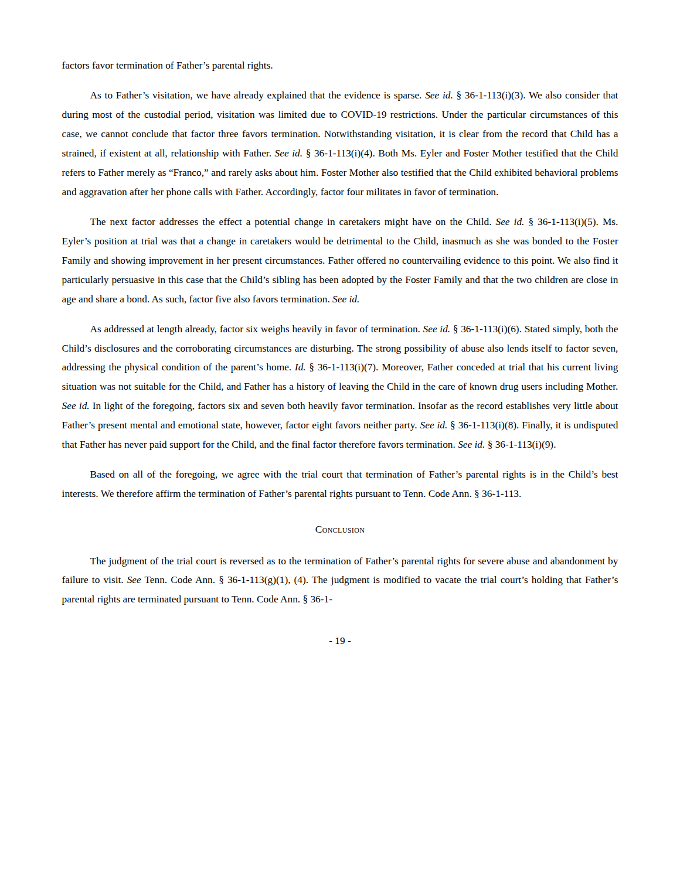factors favor termination of Father’s parental rights.
As to Father’s visitation, we have already explained that the evidence is sparse. See id. § 36-1-113(i)(3). We also consider that during most of the custodial period, visitation was limited due to COVID-19 restrictions. Under the particular circumstances of this case, we cannot conclude that factor three favors termination. Notwithstanding visitation, it is clear from the record that Child has a strained, if existent at all, relationship with Father. See id. § 36-1-113(i)(4). Both Ms. Eyler and Foster Mother testified that the Child refers to Father merely as “Franco,” and rarely asks about him. Foster Mother also testified that the Child exhibited behavioral problems and aggravation after her phone calls with Father. Accordingly, factor four militates in favor of termination.
The next factor addresses the effect a potential change in caretakers might have on the Child. See id. § 36-1-113(i)(5). Ms. Eyler’s position at trial was that a change in caretakers would be detrimental to the Child, inasmuch as she was bonded to the Foster Family and showing improvement in her present circumstances. Father offered no countervailing evidence to this point. We also find it particularly persuasive in this case that the Child’s sibling has been adopted by the Foster Family and that the two children are close in age and share a bond. As such, factor five also favors termination. See id.
As addressed at length already, factor six weighs heavily in favor of termination. See id. § 36-1-113(i)(6). Stated simply, both the Child’s disclosures and the corroborating circumstances are disturbing. The strong possibility of abuse also lends itself to factor seven, addressing the physical condition of the parent’s home. Id. § 36-1-113(i)(7). Moreover, Father conceded at trial that his current living situation was not suitable for the Child, and Father has a history of leaving the Child in the care of known drug users including Mother. See id. In light of the foregoing, factors six and seven both heavily favor termination. Insofar as the record establishes very little about Father’s present mental and emotional state, however, factor eight favors neither party. See id. § 36-1-113(i)(8). Finally, it is undisputed that Father has never paid support for the Child, and the final factor therefore favors termination. See id. § 36-1-113(i)(9).
Based on all of the foregoing, we agree with the trial court that termination of Father’s parental rights is in the Child’s best interests. We therefore affirm the termination of Father’s parental rights pursuant to Tenn. Code Ann. § 36-1-113.
Conclusion
The judgment of the trial court is reversed as to the termination of Father’s parental rights for severe abuse and abandonment by failure to visit. See Tenn. Code Ann. § 36-1-113(g)(1), (4). The judgment is modified to vacate the trial court’s holding that Father’s parental rights are terminated pursuant to Tenn. Code Ann. § 36-1-
- 19 -